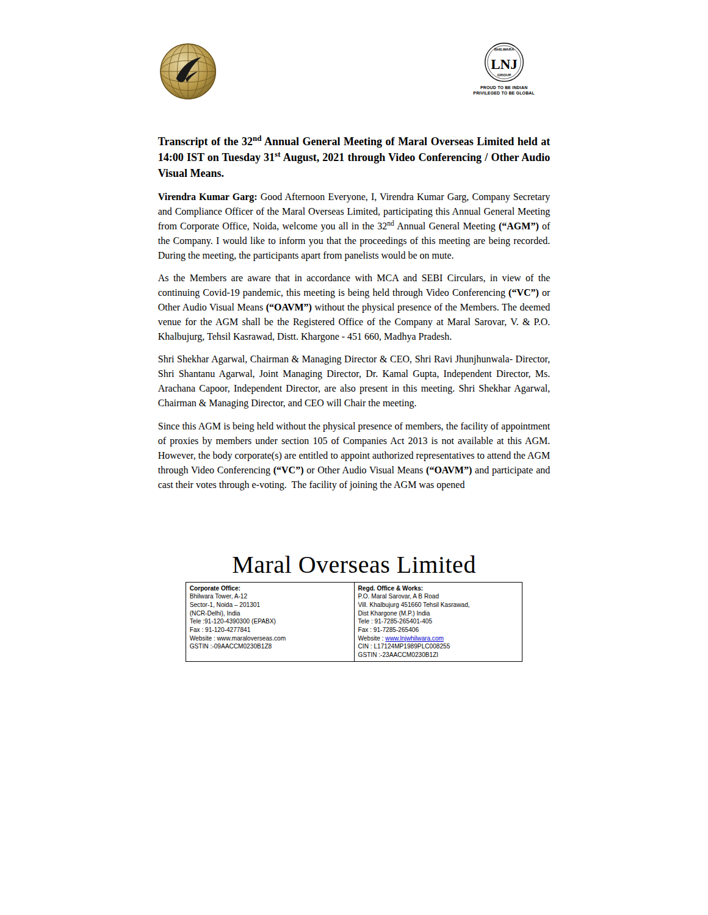BHILWARA GROUP LNJ
Proud to be Indian
Privileged to be Global
Transcript of the 32nd Annual General Meeting of Maral Overseas Limited held at 14:00 IST on Tuesday 31st August, 2021 through Video Conferencing / Other Audio Visual Means.
Virendra Kumar Garg: Good Afternoon Everyone, I, Virendra Kumar Garg, Company Secretary and Compliance Officer of the Maral Overseas Limited, participating this Annual General Meeting from Corporate Office, Noida, welcome you all in the 32nd Annual General Meeting (“AGM”) of the Company. I would like to inform you that the proceedings of this meeting are being recorded. During the meeting, the participants apart from panelists would be on mute.
As the Members are aware that in accordance with MCA and SEBI Circulars, in view of the continuing Covid-19 pandemic, this meeting is being held through Video Conferencing (“VC”) or Other Audio Visual Means (“OAVM”) without the physical presence of the Members. The deemed venue for the AGM shall be the Registered Office of the Company at Maral Sarovar, V. & P.O. Khalbujurg, Tehsil Kasrawad, Distt. Khargone - 451 660, Madhya Pradesh.
Shri Shekhar Agarwal, Chairman & Managing Director & CEO, Shri Ravi Jhunjhunwala- Director, Shri Shantanu Agarwal, Joint Managing Director, Dr. Kamal Gupta, Independent Director, Ms. Arachana Capoor, Independent Director, are also present in this meeting. Shri Shekhar Agarwal, Chairman & Managing Director, and CEO will Chair the meeting.
Since this AGM is being held without the physical presence of members, the facility of appointment of proxies by members under section 105 of Companies Act 2013 is not available at this AGM. However, the body corporate(s) are entitled to appoint authorized representatives to attend the AGM through Video Conferencing (“VC”) or Other Audio Visual Means (“OAVM”) and participate and cast their votes through e-voting. The facility of joining the AGM was opened
Maral Overseas Limited
| Corporate Office: Bhilwara Tower, A-12 Sector-1, Noida – 201301 (NCR-Delhi), India Tele :91-120-4390300 (EPABX) Fax : 91-120-4277841 Website : www.maraloverseas.com GSTIN :-09AACCM0230B1Z8 | Regd. Office & Works: P.O. Maral Sarovar, A B Road Vill. Khalbujurg 451660 Tehsil Kasrawad, Dist Khargone (M.P.) India Tele : 91-7285-265401-405 Fax : 91-7285-265406 Website : www.lnjwhilwara.com CIN : L17124MP1989PLC008255 GSTIN :-23AACCM0230B1ZI |